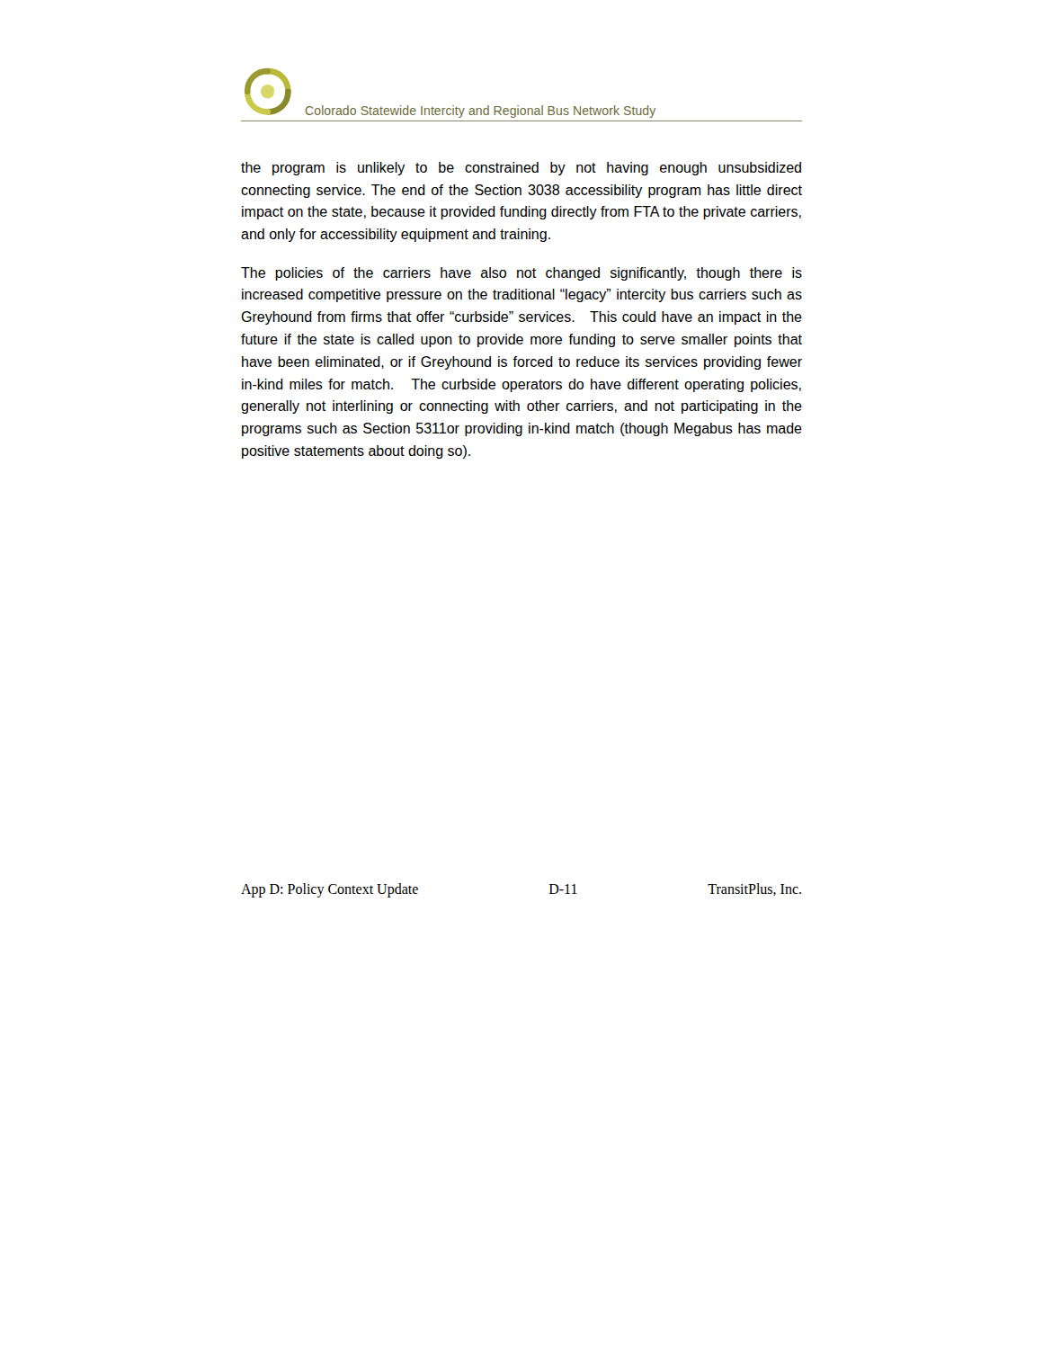Colorado Statewide Intercity and Regional Bus Network Study
the program is unlikely to be constrained by not having enough unsubsidized connecting service. The end of the Section 3038 accessibility program has little direct impact on the state, because it provided funding directly from FTA to the private carriers, and only for accessibility equipment and training.
The policies of the carriers have also not changed significantly, though there is increased competitive pressure on the traditional “legacy” intercity bus carriers such as Greyhound from firms that offer “curbside” services. This could have an impact in the future if the state is called upon to provide more funding to serve smaller points that have been eliminated, or if Greyhound is forced to reduce its services providing fewer in-kind miles for match. The curbside operators do have different operating policies, generally not interlining or connecting with other carriers, and not participating in the programs such as Section 5311or providing in-kind match (though Megabus has made positive statements about doing so).
App D: Policy Context Update
D-11
TransitPlus, Inc.